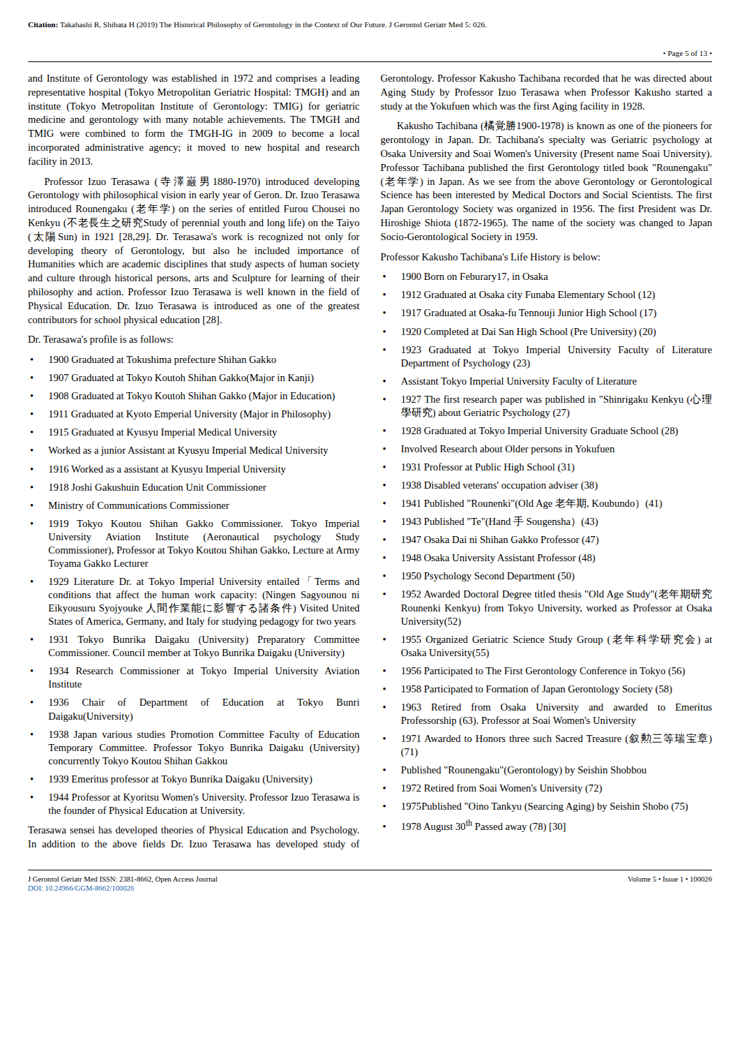Citation: Takahashi R, Shibata H (2019) The Historical Philosophy of Gerontology in the Context of Our Future. J Gerontol Geriatr Med 5: 026.
• Page 5 of 13 •
and Institute of Gerontology was established in 1972 and comprises a leading representative hospital (Tokyo Metropolitan Geriatric Hospital: TMGH) and an institute (Tokyo Metropolitan Institute of Gerontology: TMIG) for geriatric medicine and gerontology with many notable achievements. The TMGH and TMIG were combined to form the TMGH-IG in 2009 to become a local incorporated administrative agency; it moved to new hospital and research facility in 2013.
Professor Izuo Terasawa (寺澤巌男1880-1970) introduced developing Gerontology with philosophical vision in early year of Geron. Dr. Izuo Terasawa introduced Rounengaku (老年学) on the series of entitled Furou Chousei no Kenkyu (不老長生之研究Study of perennial youth and long life) on the Taiyo (太陽Sun) in 1921 [28,29]. Dr. Terasawa's work is recognized not only for developing theory of Gerontology, but also he included importance of Humanities which are academic disciplines that study aspects of human society and culture through historical persons, arts and Sculpture for learning of their philosophy and action. Professor Izuo Terasawa is well known in the field of Physical Education. Dr. Izuo Terasawa is introduced as one of the greatest contributors for school physical education [28].
Dr. Terasawa's profile is as follows:
1900 Graduated at Tokushima prefecture Shihan Gakko
1907 Graduated at Tokyo Koutoh Shihan Gakko(Major in Kanji)
1908 Graduated at Tokyo Koutoh Shihan Gakko (Major in Education)
1911 Graduated at Kyoto Emperial University (Major in Philosophy)
1915 Graduated at Kyusyu Imperial Medical University
Worked as a junior Assistant at Kyusyu Imperial Medical University
1916 Worked as a assistant at Kyusyu Imperial University
1918 Joshi Gakushuin Education Unit Commissioner
Ministry of Communications Commissioner
1919 Tokyo Koutou Shihan Gakko Commissioner. Tokyo Imperial University Aviation Institute (Aeronautical psychology Study Commissioner), Professor at Tokyo Koutou Shihan Gakko, Lecture at Army Toyama Gakko Lecturer
1929 Literature Dr. at Tokyo Imperial University entailed「Terms and conditions that affect the human work capacity: (Ningen Sagyounou ni Eikyousuru Syojyouke 人間作業能に影響する諸条件) Visited United States of America, Germany, and Italy for studying pedagogy for two years
1931 Tokyo Bunrika Daigaku (University) Preparatory Committee Commissioner. Council member at Tokyo Bunrika Daigaku (University)
1934 Research Commissioner at Tokyo Imperial University Aviation Institute
1936 Chair of Department of Education at Tokyo Bunri Daigaku(University)
1938 Japan various studies Promotion Committee Faculty of Education Temporary Committee. Professor Tokyo Bunrika Daigaku (University) concurrently Tokyo Koutou Shihan Gakkou
1939 Emeritus professor at Tokyo Bunrika Daigaku (University)
1944 Professor at Kyoritsu Women's University. Professor Izuo Terasawa is the founder of Physical Education at University.
Terasawa sensei has developed theories of Physical Education and Psychology. In addition to the above fields Dr. Izuo Terasawa has developed study of Gerontology. Professor Kakusho Tachibana recorded that he was directed about Aging Study by Professor Izuo Terasawa when Professor Kakusho started a study at the Yokufuen which was the first Aging facility in 1928.
Kakusho Tachibana (橘覚勝1900-1978) is known as one of the pioneers for gerontology in Japan. Dr. Tachibana's specialty was Geriatric psychology at Osaka University and Soai Women's University (Present name Soai University). Professor Tachibana published the first Gerontology titled book "Rounengaku" (老年学) in Japan. As we see from the above Gerontology or Gerontological Science has been interested by Medical Doctors and Social Scientists. The first Japan Gerontology Society was organized in 1956. The first President was Dr. Hiroshige Shiota (1872-1965). The name of the society was changed to Japan Socio-Gerontological Society in 1959.
Professor Kakusho Tachibana's Life History is below:
1900 Born on Feburary17, in Osaka
1912 Graduated at Osaka city Funaba Elementary School (12)
1917 Graduated at Osaka-fu Tennouji Junior High School (17)
1920 Completed at Dai San High School (Pre University) (20)
1923 Graduated at Tokyo Imperial University Faculty of Literature Department of Psychology (23)
Assistant Tokyo Imperial University Faculty of Literature
1927 The first research paper was published in "Shinrigaku Kenkyu (心理學研究) about Geriatric Psychology (27)
1928 Graduated at Tokyo Imperial University Graduate School (28)
Involved Research about Older persons in Yokufuen
1931 Professor at Public High School (31)
1938 Disabled veterans' occupation adviser (38)
1941 Published "Rounenki"(Old Age 老年期, Koubundo）(41)
1943 Published "Te"(Hand 手 Sougensha）(43)
1947 Osaka Dai ni Shihan Gakko Professor (47)
1948 Osaka University Assistant Professor (48)
1950 Psychology Second Department (50)
1952 Awarded Doctoral Degree titled thesis "Old Age Study"(老年期研究 Rounenki Kenkyu) from Tokyo University, worked as Professor at Osaka University(52)
1955 Organized Geriatric Science Study Group (老年科学研究会) at Osaka University(55)
1956 Participated to The First Gerontology Conference in Tokyo (56)
1958 Participated to Formation of Japan Gerontology Society (58)
1963 Retired from Osaka University and awarded to Emeritus Professorship (63). Professor at Soai Women's University
1971 Awarded to Honors three such Sacred Treasure (叙勲三等瑞宝章) (71)
Published "Rounengaku"(Gerontology) by Seishin Shobbou
1972 Retired from Soai Women's University (72)
1975Published "Oino Tankyu (Searcing Aging) by Seishin Shobo (75)
1978 August 30th Passed away (78) [30]
J Gerontol Geriatr Med ISSN: 2381-8662, Open Access Journal
DOI: 10.24966/GGM-8662/100026
Volume 5 • Issue 1 • 100026